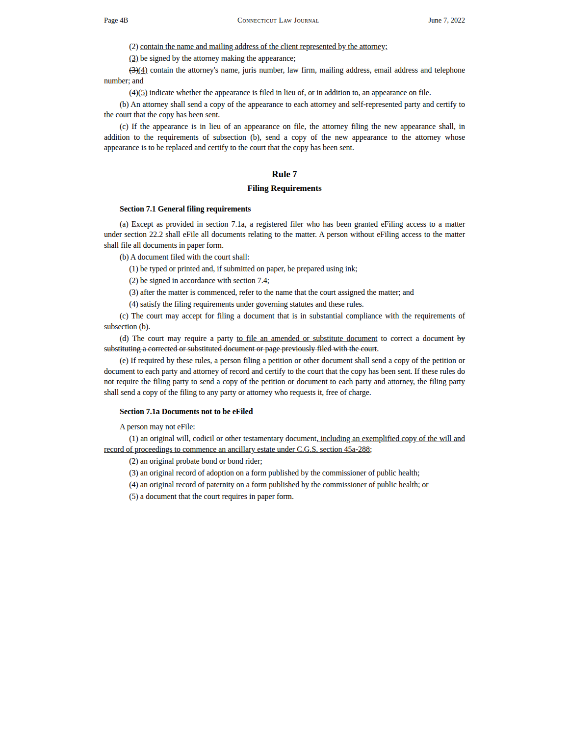Page 4B Connecticut Law Journal June 7, 2022
(2) contain the name and mailing address of the client represented by the attorney;
(3) be signed by the attorney making the appearance;
(3)(4) contain the attorney's name, juris number, law firm, mailing address, email address and telephone number; and
(4)(5) indicate whether the appearance is filed in lieu of, or in addition to, an appearance on file.
(b) An attorney shall send a copy of the appearance to each attorney and self-represented party and certify to the court that the copy has been sent.
(c) If the appearance is in lieu of an appearance on file, the attorney filing the new appearance shall, in addition to the requirements of subsection (b), send a copy of the new appearance to the attorney whose appearance is to be replaced and certify to the court that the copy has been sent.
Rule 7
Filing Requirements
Section 7.1 General filing requirements
(a) Except as provided in section 7.1a, a registered filer who has been granted eFiling access to a matter under section 22.2 shall eFile all documents relating to the matter. A person without eFiling access to the matter shall file all documents in paper form.
(b) A document filed with the court shall:
(1) be typed or printed and, if submitted on paper, be prepared using ink;
(2) be signed in accordance with section 7.4;
(3) after the matter is commenced, refer to the name that the court assigned the matter; and
(4) satisfy the filing requirements under governing statutes and these rules.
(c) The court may accept for filing a document that is in substantial compliance with the requirements of subsection (b).
(d) The court may require a party to file an amended or substitute document to correct a document by substituting a corrected or substituted document or page previously filed with the court.
(e) If required by these rules, a person filing a petition or other document shall send a copy of the petition or document to each party and attorney of record and certify to the court that the copy has been sent. If these rules do not require the filing party to send a copy of the petition or document to each party and attorney, the filing party shall send a copy of the filing to any party or attorney who requests it, free of charge.
Section 7.1a Documents not to be eFiled
A person may not eFile:
(1) an original will, codicil or other testamentary document, including an exemplified copy of the will and record of proceedings to commence an ancillary estate under C.G.S. section 45a-288;
(2) an original probate bond or bond rider;
(3) an original record of adoption on a form published by the commissioner of public health;
(4) an original record of paternity on a form published by the commissioner of public health; or
(5) a document that the court requires in paper form.